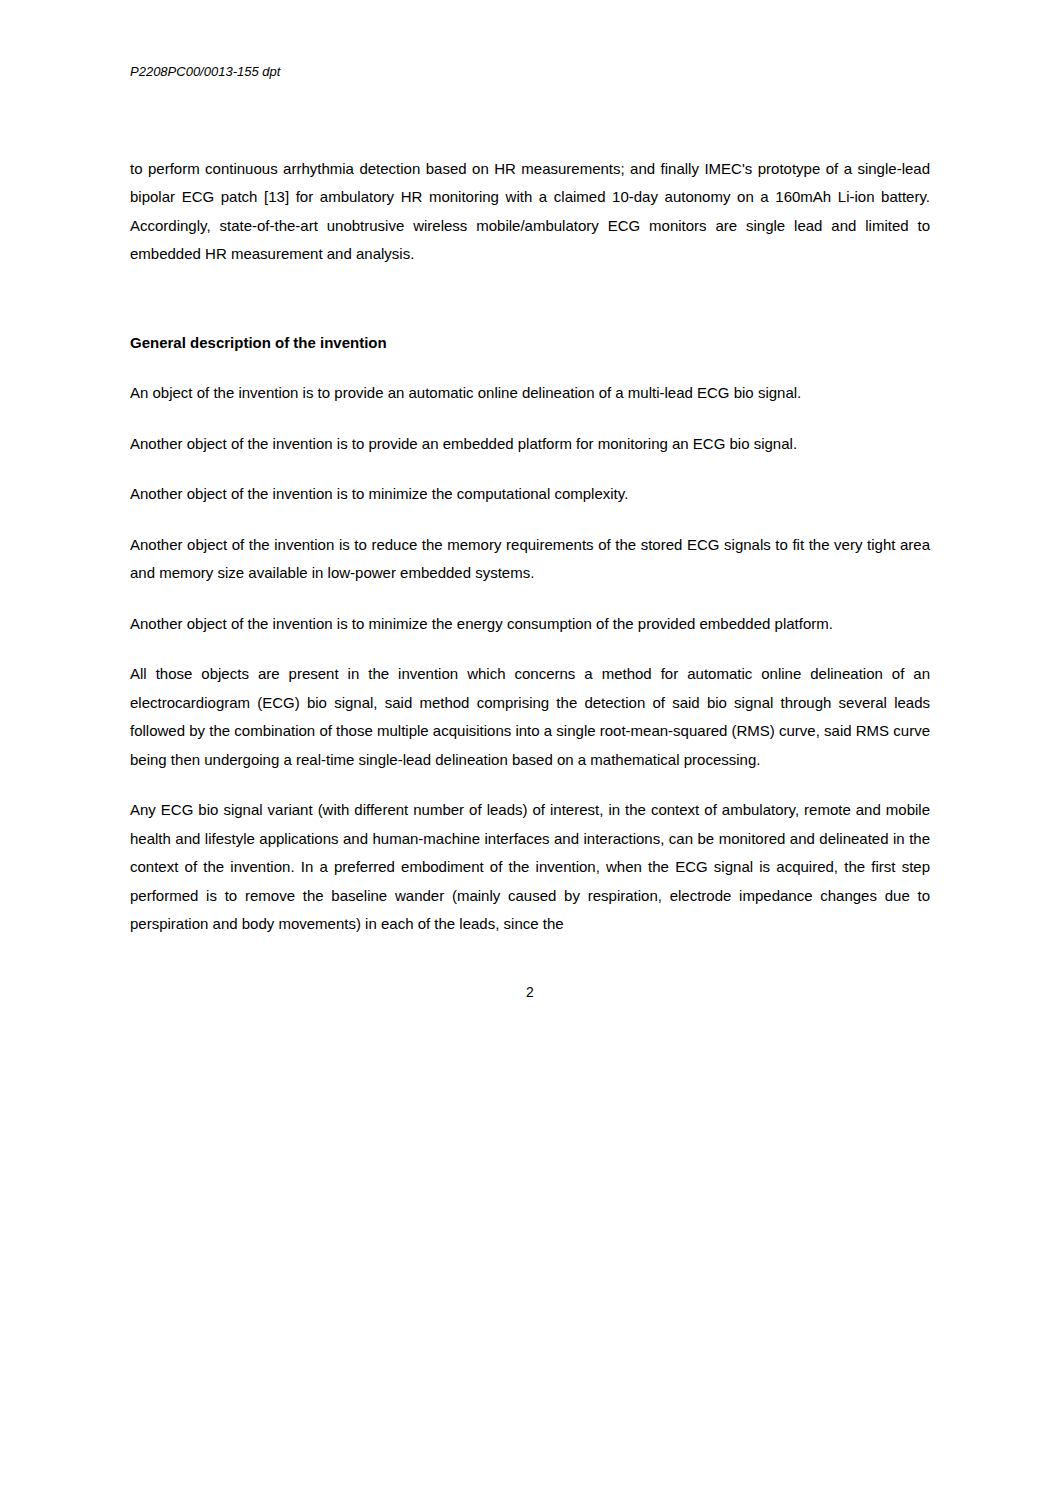P2208PC00/0013-155 dpt
to perform continuous arrhythmia detection based on HR measurements; and finally IMEC's prototype of a single-lead bipolar ECG patch [13] for ambulatory HR monitoring with a claimed 10-day autonomy on a 160mAh Li-ion battery. Accordingly, state-of-the-art unobtrusive wireless mobile/ambulatory ECG monitors are single lead and limited to embedded HR measurement and analysis.
General description of the invention
An object of the invention is to provide an automatic online delineation of a multi-lead ECG bio signal.
Another object of the invention is to provide an embedded platform for monitoring an ECG bio signal.
Another object of the invention is to minimize the computational complexity.
Another object of the invention is to reduce the memory requirements of the stored ECG signals to fit the very tight area and memory size available in low-power embedded systems.
Another object of the invention is to minimize the energy consumption of the provided embedded platform.
All those objects are present in the invention which concerns a method for automatic online delineation of an electrocardiogram (ECG) bio signal, said method comprising the detection of said bio signal through several leads followed by the combination of those multiple acquisitions into a single root-mean-squared (RMS) curve, said RMS curve being then undergoing a real-time single-lead delineation based on a mathematical processing.
Any ECG bio signal variant (with different number of leads) of interest, in the context of ambulatory, remote and mobile health and lifestyle applications and human-machine interfaces and interactions, can be monitored and delineated in the context of the invention. In a preferred embodiment of the invention, when the ECG signal is acquired, the first step performed is to remove the baseline wander (mainly caused by respiration, electrode impedance changes due to perspiration and body movements) in each of the leads, since the
2